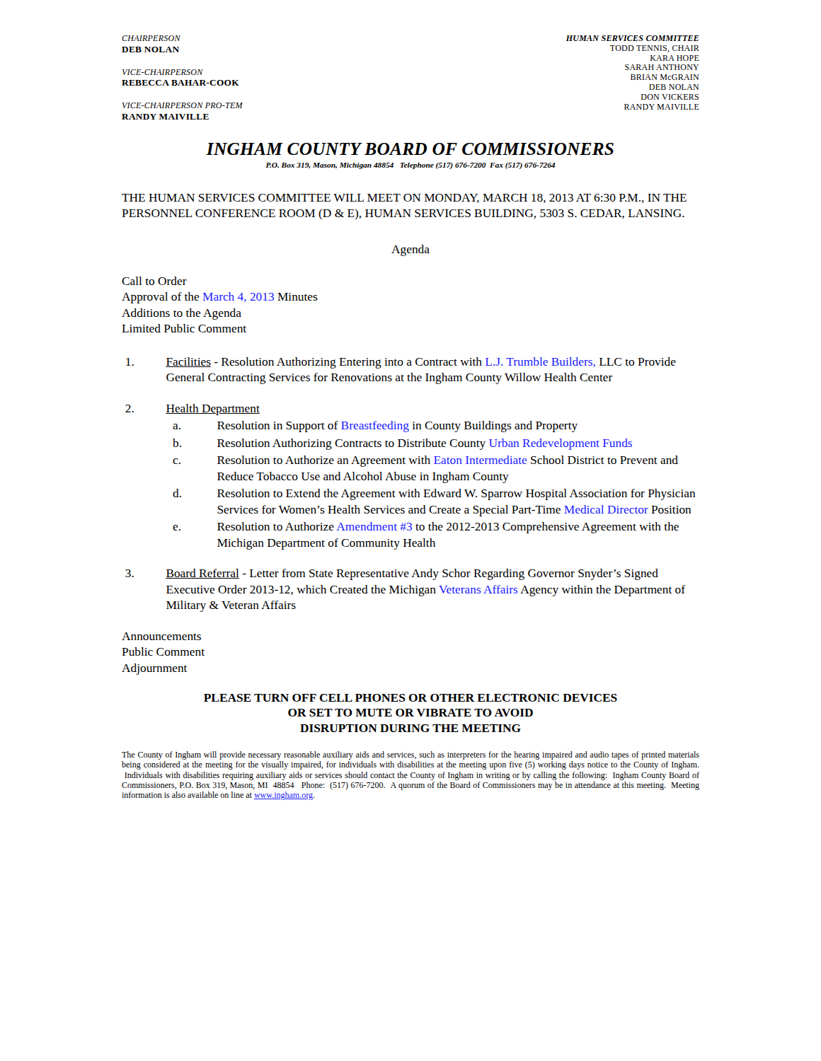| CHAIRPERSON DEB NOLAN VICE-CHAIRPERSON REBECCA BAHAR-COOK VICE-CHAIRPERSON PRO-TEM RANDY MAIVILLE | HUMAN SERVICES COMMITTEE TODD TENNIS, CHAIR KARA HOPE SARAH ANTHONY BRIAN McGRAIN DEB NOLAN DON VICKERS RANDY MAIVILLE |
INGHAM COUNTY BOARD OF COMMISSIONERS
P.O. Box 319, Mason, Michigan 48854 Telephone (517) 676-7200 Fax (517) 676-7264
THE HUMAN SERVICES COMMITTEE WILL MEET ON MONDAY, MARCH 18, 2013 AT 6:30 P.M., IN THE PERSONNEL CONFERENCE ROOM (D & E), HUMAN SERVICES BUILDING, 5303 S. CEDAR, LANSING.
Agenda
Call to Order
Approval of the March 4, 2013 Minutes
Additions to the Agenda
Limited Public Comment
Facilities - Resolution Authorizing Entering into a Contract with L.J. Trumble Builders, LLC to Provide General Contracting Services for Renovations at the Ingham County Willow Health Center
Health Department
Resolution in Support of Breastfeeding in County Buildings and Property
Resolution Authorizing Contracts to Distribute County Urban Redevelopment Funds
Resolution to Authorize an Agreement with Eaton Intermediate School District to Prevent and Reduce Tobacco Use and Alcohol Abuse in Ingham County
Resolution to Extend the Agreement with Edward W. Sparrow Hospital Association for Physician Services for Women’s Health Services and Create a Special Part-Time Medical Director Position
Resolution to Authorize Amendment #3 to the 2012-2013 Comprehensive Agreement with the Michigan Department of Community Health
Board Referral - Letter from State Representative Andy Schor Regarding Governor Snyder’s Signed Executive Order 2013-12, which Created the Michigan Veterans Affairs Agency within the Department of Military & Veteran Affairs
Announcements
Public Comment
Adjournment
PLEASE TURN OFF CELL PHONES OR OTHER ELECTRONIC DEVICES
OR SET TO MUTE OR VIBRATE TO AVOID
DISRUPTION DURING THE MEETING
The County of Ingham will provide necessary reasonable auxiliary aids and services, such as interpreters for the hearing impaired and audio tapes of printed materials being considered at the meeting for the visually impaired, for individuals with disabilities at the meeting upon five (5) working days notice to the County of Ingham. Individuals with disabilities requiring auxiliary aids or services should contact the County of Ingham in writing or by calling the following: Ingham County Board of Commissioners, P.O. Box 319, Mason, MI 48854 Phone: (517) 676-7200. A quorum of the Board of Commissioners may be in attendance at this meeting. Meeting information is also available on line at www.ingham.org.